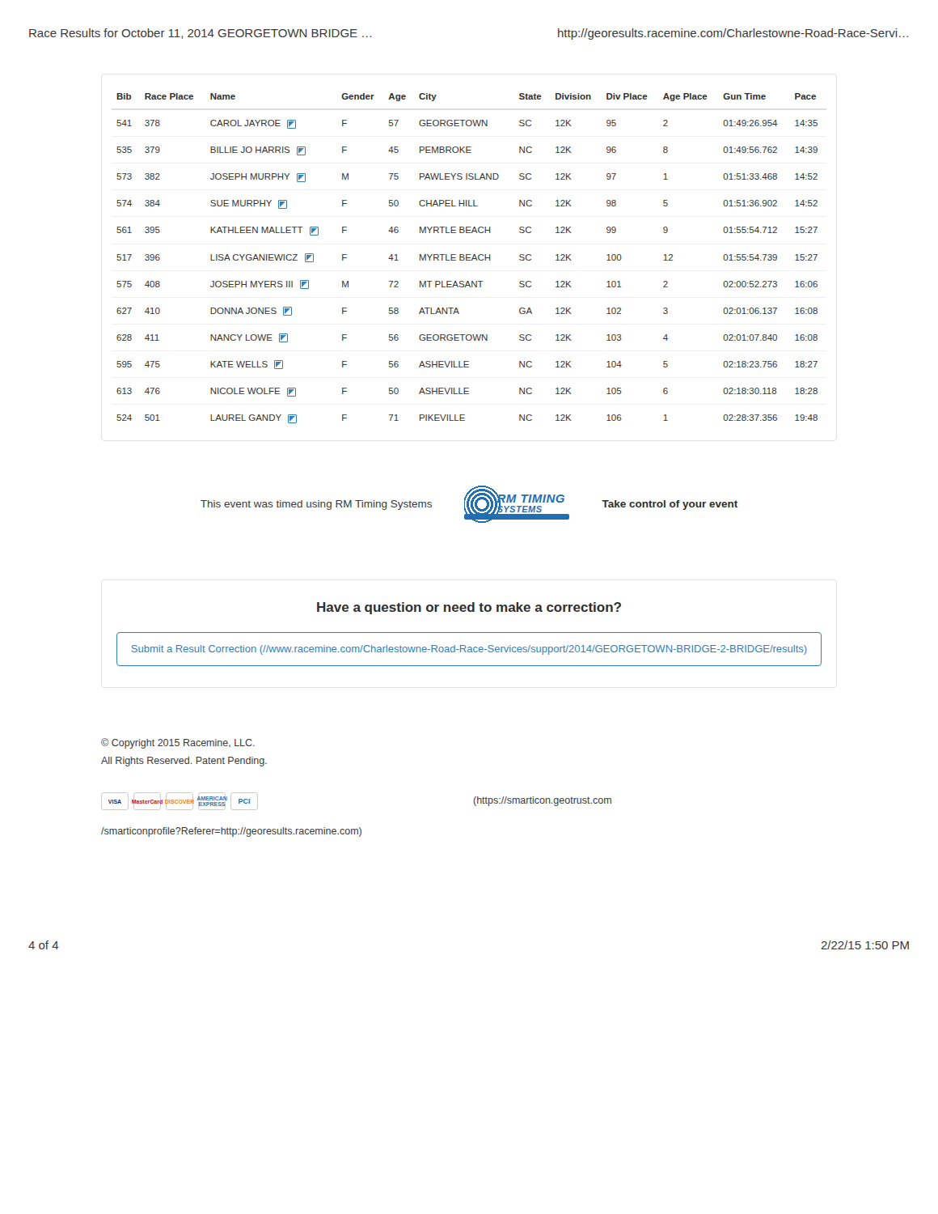Race Results for October 11, 2014 GEORGETOWN BRIDGE …
http://georesults.racemine.com/Charlestowne-Road-Race-Servi…
| Bib | Race Place | Name | Gender | Age | City | State | Division | Div Place | Age Place | Gun Time | Pace |
| --- | --- | --- | --- | --- | --- | --- | --- | --- | --- | --- | --- |
| 541 | 378 | CAROL JAYROE | F | 57 | GEORGETOWN | SC | 12K | 95 | 2 | 01:49:26.954 | 14:35 |
| 535 | 379 | BILLIE JO HARRIS | F | 45 | PEMBROKE | NC | 12K | 96 | 8 | 01:49:56.762 | 14:39 |
| 573 | 382 | JOSEPH MURPHY | M | 75 | PAWLEYS ISLAND | SC | 12K | 97 | 1 | 01:51:33.468 | 14:52 |
| 574 | 384 | SUE MURPHY | F | 50 | CHAPEL HILL | NC | 12K | 98 | 5 | 01:51:36.902 | 14:52 |
| 561 | 395 | KATHLEEN MALLETT | F | 46 | MYRTLE BEACH | SC | 12K | 99 | 9 | 01:55:54.712 | 15:27 |
| 517 | 396 | LISA CYGANIEWICZ | F | 41 | MYRTLE BEACH | SC | 12K | 100 | 12 | 01:55:54.739 | 15:27 |
| 575 | 408 | JOSEPH MYERS III | M | 72 | MT PLEASANT | SC | 12K | 101 | 2 | 02:00:52.273 | 16:06 |
| 627 | 410 | DONNA JONES | F | 58 | ATLANTA | GA | 12K | 102 | 3 | 02:01:06.137 | 16:08 |
| 628 | 411 | NANCY LOWE | F | 56 | GEORGETOWN | SC | 12K | 103 | 4 | 02:01:07.840 | 16:08 |
| 595 | 475 | KATE WELLS | F | 56 | ASHEVILLE | NC | 12K | 104 | 5 | 02:18:23.756 | 18:27 |
| 613 | 476 | NICOLE WOLFE | F | 50 | ASHEVILLE | NC | 12K | 105 | 6 | 02:18:30.118 | 18:28 |
| 524 | 501 | LAUREL GANDY | F | 71 | PIKEVILLE | NC | 12K | 106 | 1 | 02:28:37.356 | 19:48 |
This event was timed using RM Timing Systems
RM TIMING
SYSTEMS
Take control of your event
Have a question or need to make a correction?
Submit a Result Correction (//www.racemine.com/Charlestowne-Road-Race-Services/support/2014/GEORGETOWN-BRIDGE-2-BRIDGE/results)
© Copyright 2015 Racemine, LLC.
All Rights Reserved. Patent Pending.
VISA
MasterCard
DISCOVER
AMERICAN
EXPRESS
PCI
(https://smarticon.geotrust.com
/smarticonprofile?Referer=http://georesults.racemine.com)
4 of 4
2/22/15 1:50 PM